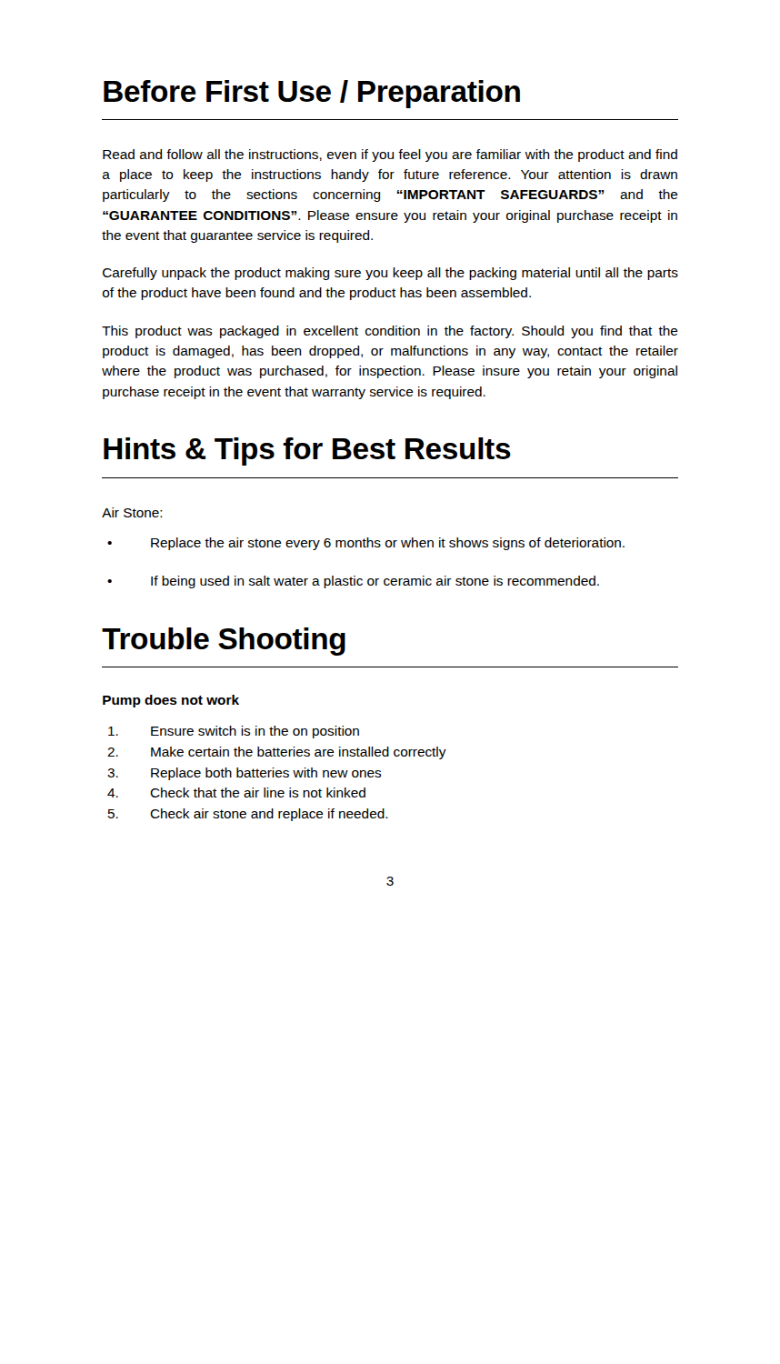Before First Use / Preparation
Read and follow all the instructions, even if you feel you are familiar with the product and find a place to keep the instructions handy for future reference. Your attention is drawn particularly to the sections concerning “IMPORTANT SAFEGUARDS” and the “GUARANTEE CONDITIONS”. Please ensure you retain your original purchase receipt in the event that guarantee service is required.
Carefully unpack the product making sure you keep all the packing material until all the parts of the product have been found and the product has been assembled.
This product was packaged in excellent condition in the factory. Should you find that the product is damaged, has been dropped, or malfunctions in any way, contact the retailer where the product was purchased, for inspection. Please insure you retain your original purchase receipt in the event that warranty service is required.
Hints & Tips for Best Results
Air Stone:
Replace the air stone every 6 months or when it shows signs of deterioration.
If being used in salt water a plastic or ceramic air stone is recommended.
Trouble Shooting
Pump does not work
1. Ensure switch is in the on position
2. Make certain the batteries are installed correctly
3. Replace both batteries with new ones
4. Check that the air line is not kinked
5. Check air stone and replace if needed.
3